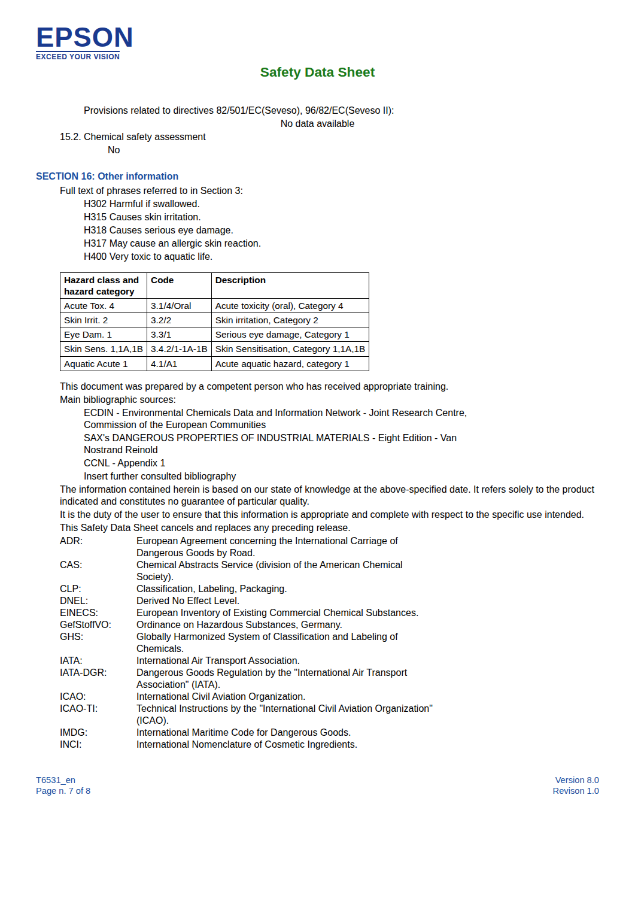EPSON
EXCEED YOUR VISION
Safety Data Sheet
Provisions related to directives 82/501/EC(Seveso), 96/82/EC(Seveso II):
No data available
15.2. Chemical safety assessment
No
SECTION 16: Other information
Full text of phrases referred to in Section 3:
H302 Harmful if swallowed.
H315 Causes skin irritation.
H318 Causes serious eye damage.
H317 May cause an allergic skin reaction.
H400 Very toxic to aquatic life.
| Hazard class and hazard category | Code | Description |
| --- | --- | --- |
| Acute Tox. 4 | 3.1/4/Oral | Acute toxicity (oral), Category 4 |
| Skin Irrit. 2 | 3.2/2 | Skin irritation, Category 2 |
| Eye Dam. 1 | 3.3/1 | Serious eye damage, Category 1 |
| Skin Sens. 1,1A,1B | 3.4.2/1-1A-1B | Skin Sensitisation, Category 1,1A,1B |
| Aquatic Acute 1 | 4.1/A1 | Acute aquatic hazard, category 1 |
This document was prepared by a competent person who has received appropriate training.
Main bibliographic sources:
ECDIN - Environmental Chemicals Data and Information Network - Joint Research Centre,
Commission of the European Communities
SAX's DANGEROUS PROPERTIES OF INDUSTRIAL MATERIALS - Eight Edition - Van
Nostrand Reinold
CCNL - Appendix 1
Insert further consulted bibliography
The information contained herein is based on our state of knowledge at the above-specified date. It refers solely to the product indicated and constitutes no guarantee of particular quality.
It is the duty of the user to ensure that this information is appropriate and complete with respect to the specific use intended.
This Safety Data Sheet cancels and replaces any preceding release.
| ADR: | European Agreement concerning the International Carriage of Dangerous Goods by Road. |
| CAS: | Chemical Abstracts Service (division of the American Chemical Society). |
| CLP: | Classification, Labeling, Packaging. |
| DNEL: | Derived No Effect Level. |
| EINECS: | European Inventory of Existing Commercial Chemical Substances. |
| GefStoffVO: | Ordinance on Hazardous Substances, Germany. |
| GHS: | Globally Harmonized System of Classification and Labeling of Chemicals. |
| IATA: | International Air Transport Association. |
| IATA-DGR: | Dangerous Goods Regulation by the "International Air Transport Association" (IATA). |
| ICAO: | International Civil Aviation Organization. |
| ICAO-TI: | Technical Instructions by the "International Civil Aviation Organization" (ICAO). |
| IMDG: | International Maritime Code for Dangerous Goods. |
| INCI: | International Nomenclature of Cosmetic Ingredients. |
T6531_en Page n. 7 of 8
Version 8.0 Revison 1.0